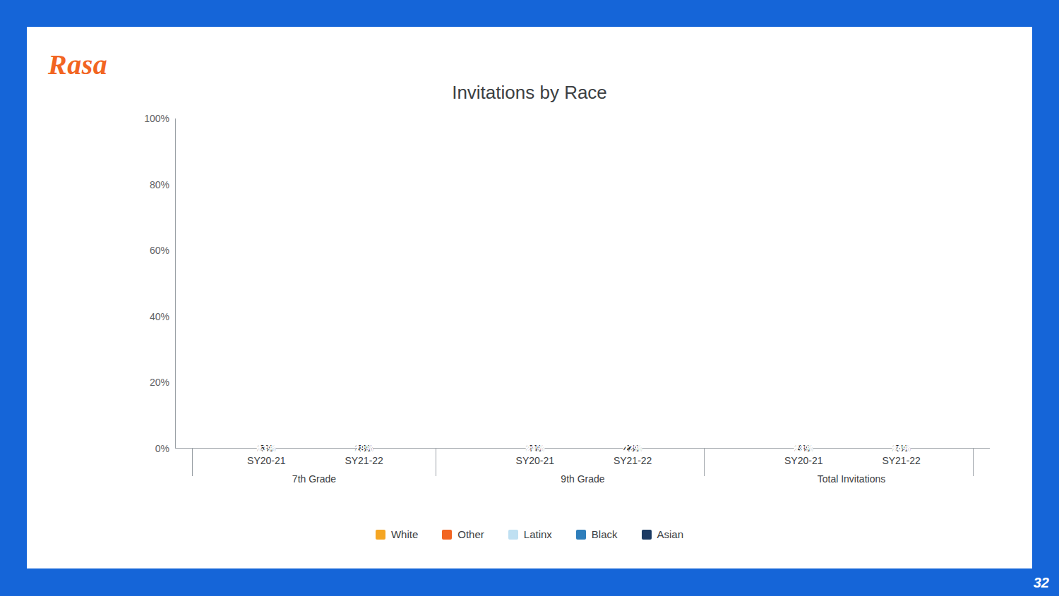Rasa
Invitations by Race
100%
80%
60%
40%
20%
0%
40%
5%
21%
13%
21%
SY20-21
31%
6%
23%
23%
18%
SY21-22
7th Grade
15%
2%
33%
31%
20%
SY20-21
14%
3%
44%
27%
13%
SY21-22
9th Grade
33%
4%
24%
18%
21%
SY20-21
26%
5%
28%
24%
16%
SY21-22
Total Invitations
White
Other
Latinx
Black
Asian
32